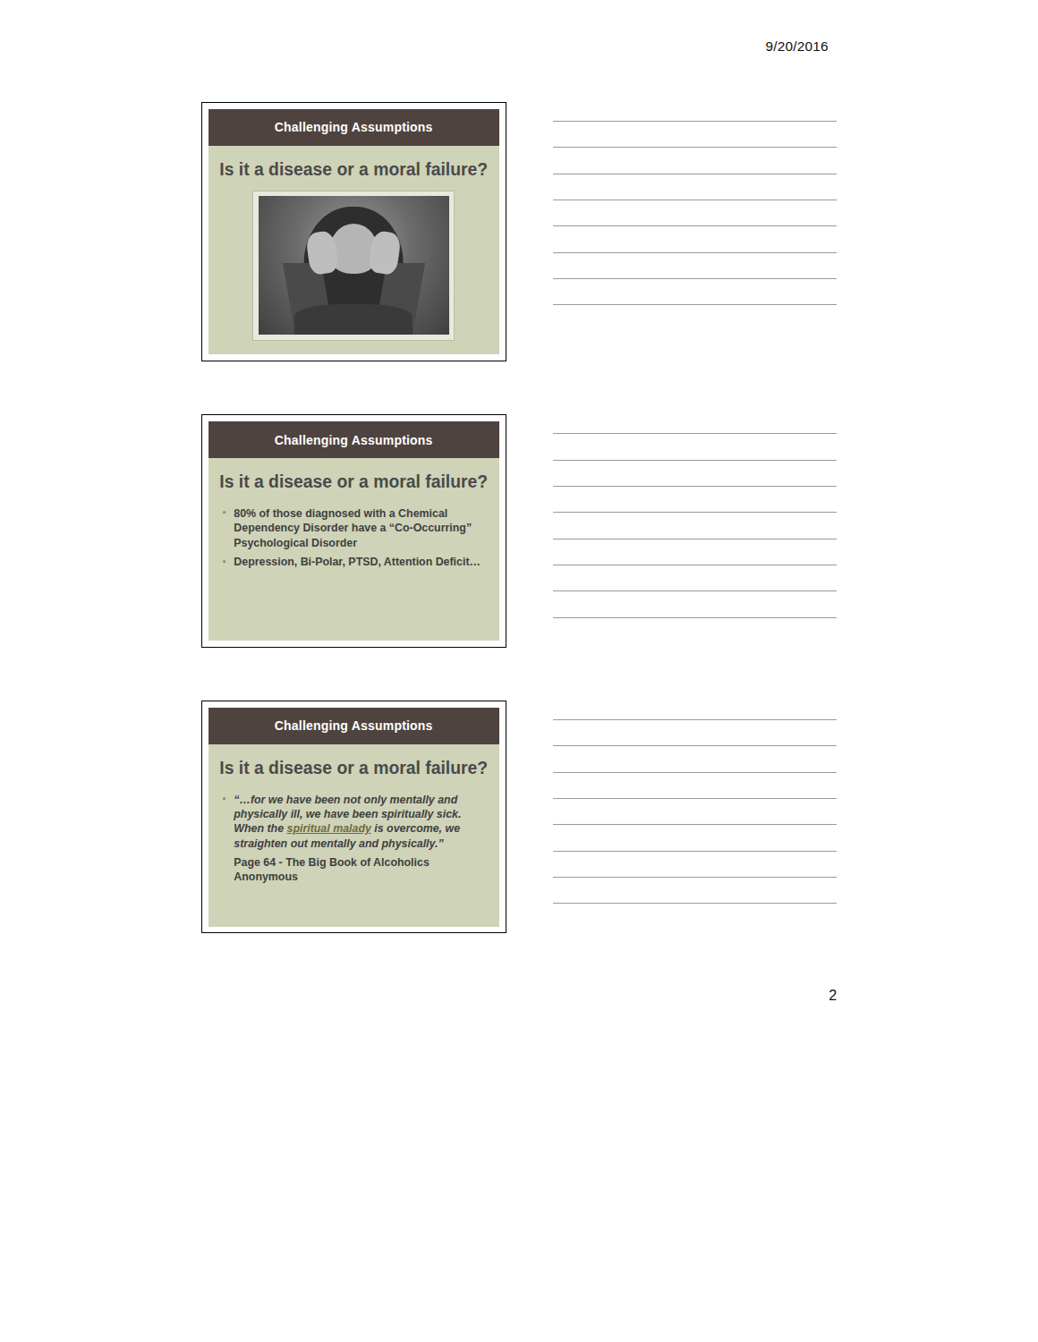9/20/2016
Challenging Assumptions
Is it a disease or a moral failure?
Challenging Assumptions
Is it a disease or a moral failure?
80% of those diagnosed with a Chemical Dependency Disorder have a “Co-Occurring” Psychological Disorder
Depression, Bi-Polar, PTSD, Attention Deficit…
Challenging Assumptions
Is it a disease or a moral failure?
“…for we have been not only mentally and physically ill, we have been spiritually sick. When the spiritual malady is overcome, we straighten out mentally and physically.” Page 64 - The Big Book of Alcoholics Anonymous
2